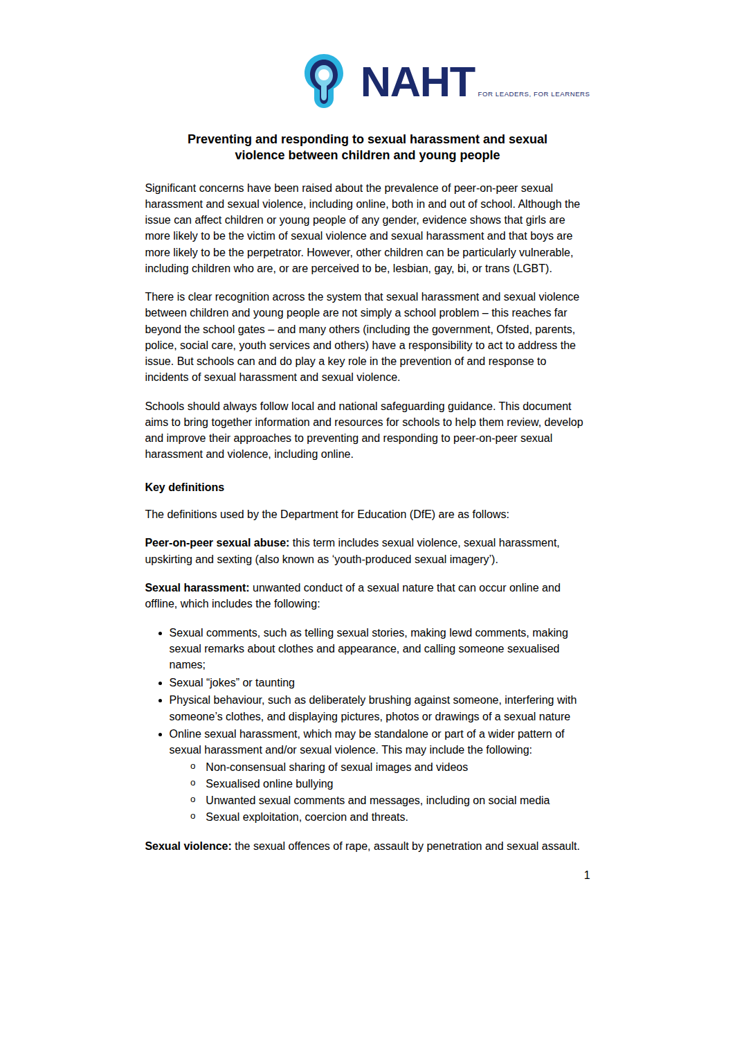NAHT For leaders, for learners
Preventing and responding to sexual harassment and sexual
violence between children and young people
Significant concerns have been raised about the prevalence of peer-on-peer sexual harassment and sexual violence, including online, both in and out of school. Although the issue can affect children or young people of any gender, evidence shows that girls are more likely to be the victim of sexual violence and sexual harassment and that boys are more likely to be the perpetrator. However, other children can be particularly vulnerable, including children who are, or are perceived to be, lesbian, gay, bi, or trans (LGBT).
There is clear recognition across the system that sexual harassment and sexual violence between children and young people are not simply a school problem – this reaches far beyond the school gates – and many others (including the government, Ofsted, parents, police, social care, youth services and others) have a responsibility to act to address the issue. But schools can and do play a key role in the prevention of and response to incidents of sexual harassment and sexual violence.
Schools should always follow local and national safeguarding guidance. This document aims to bring together information and resources for schools to help them review, develop and improve their approaches to preventing and responding to peer-on-peer sexual harassment and violence, including online.
Key definitions
The definitions used by the Department for Education (DfE) are as follows:
Peer-on-peer sexual abuse: this term includes sexual violence, sexual harassment, upskirting and sexting (also known as ‘youth-produced sexual imagery’).
Sexual harassment: unwanted conduct of a sexual nature that can occur online and offline, which includes the following:
Sexual comments, such as telling sexual stories, making lewd comments, making sexual remarks about clothes and appearance, and calling someone sexualised names;
Sexual “jokes” or taunting
Physical behaviour, such as deliberately brushing against someone, interfering with someone’s clothes, and displaying pictures, photos or drawings of a sexual nature
Online sexual harassment, which may be standalone or part of a wider pattern of sexual harassment and/or sexual violence. This may include the following:
Non-consensual sharing of sexual images and videos
Sexualised online bullying
Unwanted sexual comments and messages, including on social media
Sexual exploitation, coercion and threats.
Sexual violence: the sexual offences of rape, assault by penetration and sexual assault.
1